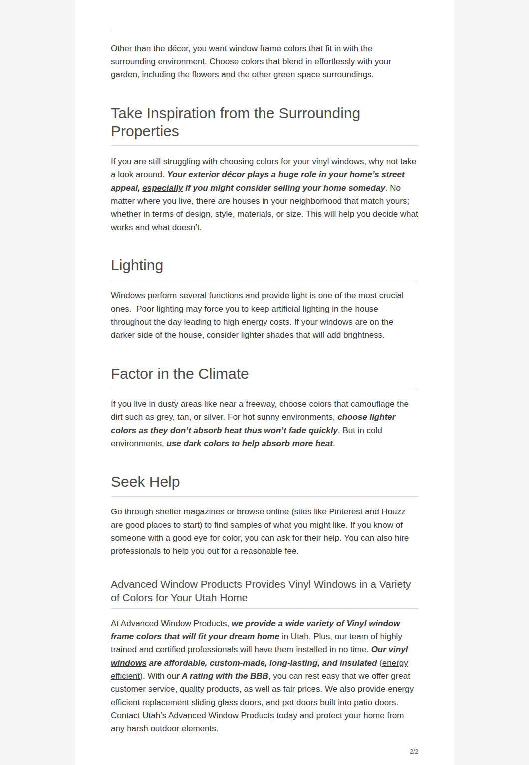Other than the décor, you want window frame colors that fit in with the surrounding environment. Choose colors that blend in effortlessly with your garden, including the flowers and the other green space surroundings.
Take Inspiration from the Surrounding Properties
If you are still struggling with choosing colors for your vinyl windows, why not take a look around. Your exterior décor plays a huge role in your home’s street appeal, especially if you might consider selling your home someday. No matter where you live, there are houses in your neighborhood that match yours; whether in terms of design, style, materials, or size. This will help you decide what works and what doesn’t.
Lighting
Windows perform several functions and provide light is one of the most crucial ones. Poor lighting may force you to keep artificial lighting in the house throughout the day leading to high energy costs. If your windows are on the darker side of the house, consider lighter shades that will add brightness.
Factor in the Climate
If you live in dusty areas like near a freeway, choose colors that camouflage the dirt such as grey, tan, or silver. For hot sunny environments, choose lighter colors as they don’t absorb heat thus won’t fade quickly. But in cold environments, use dark colors to help absorb more heat.
Seek Help
Go through shelter magazines or browse online (sites like Pinterest and Houzz are good places to start) to find samples of what you might like. If you know of someone with a good eye for color, you can ask for their help. You can also hire professionals to help you out for a reasonable fee.
Advanced Window Products Provides Vinyl Windows in a Variety of Colors for Your Utah Home
At Advanced Window Products, we provide a wide variety of Vinyl window frame colors that will fit your dream home in Utah. Plus, our team of highly trained and certified professionals will have them installed in no time. Our vinyl windows are affordable, custom-made, long-lasting, and insulated (energy efficient). With our A rating with the BBB, you can rest easy that we offer great customer service, quality products, as well as fair prices. We also provide energy efficient replacement sliding glass doors, and pet doors built into patio doors. Contact Utah’s Advanced Window Products today and protect your home from any harsh outdoor elements.
2/2